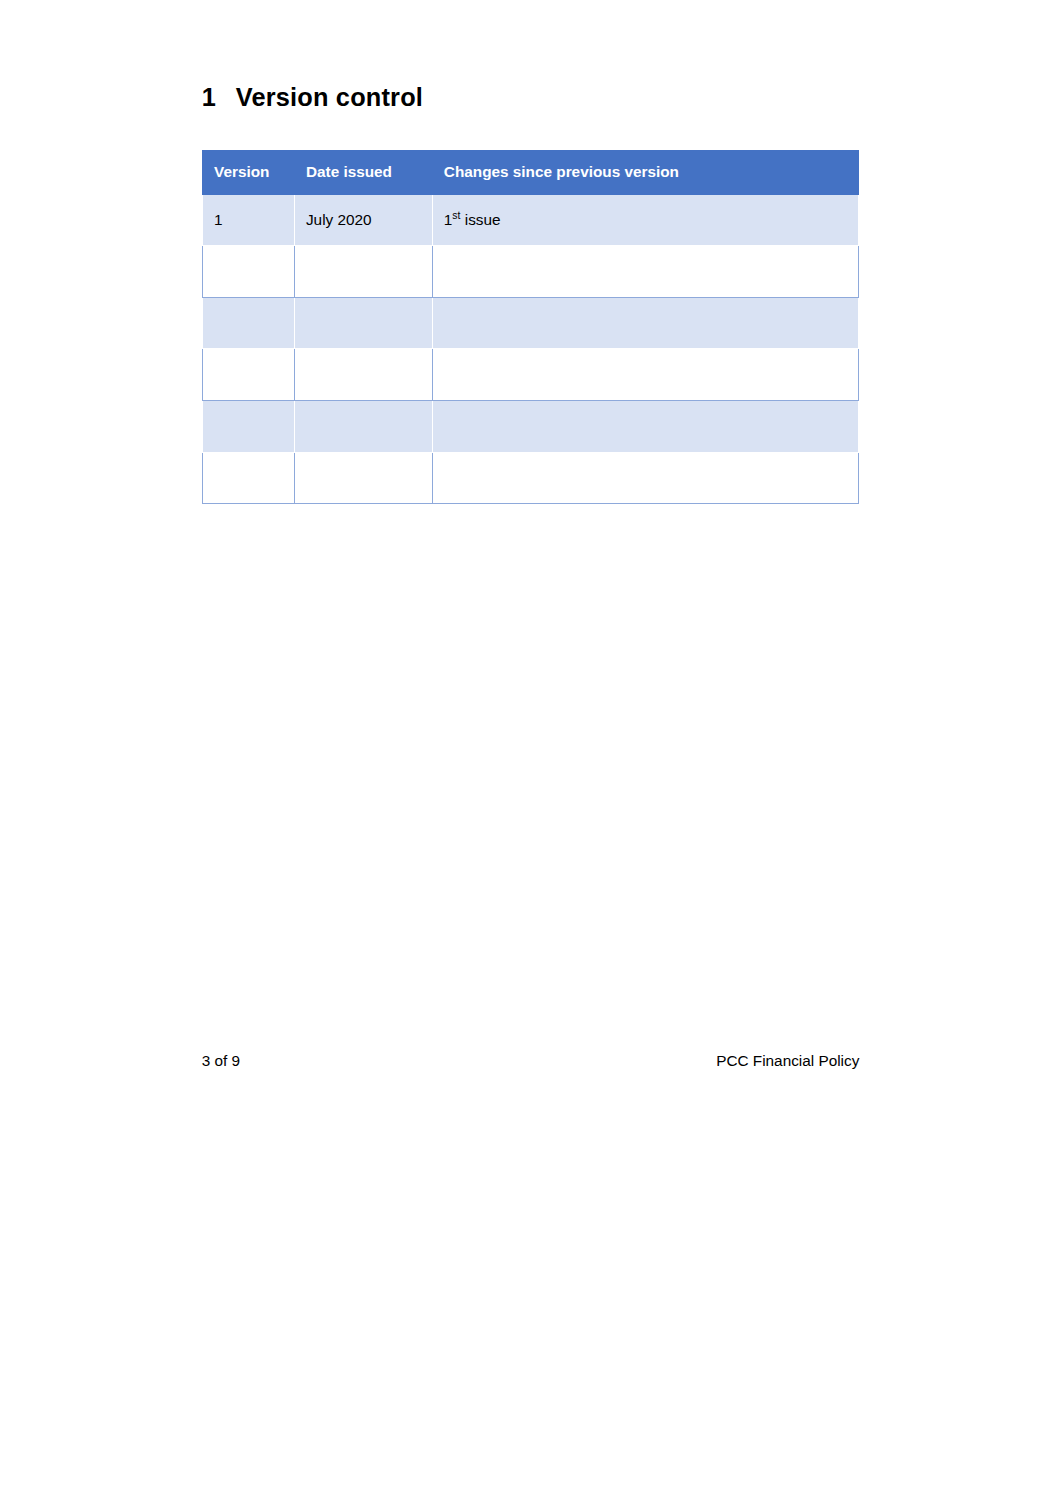1 Version control
| Version | Date issued | Changes since previous version |
| --- | --- | --- |
| 1 | July 2020 | 1 st issue |
3 of 9 PCC Financial Policy